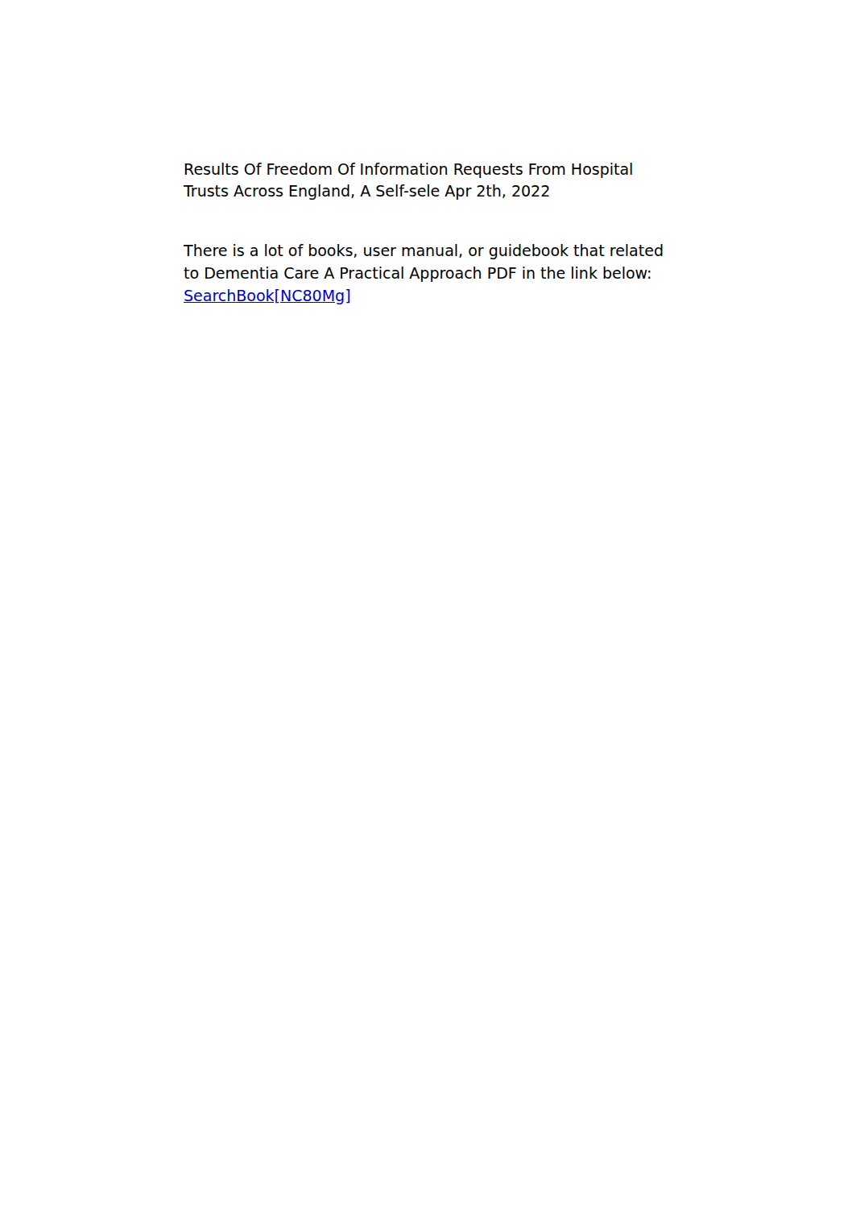Results Of Freedom Of Information Requests From Hospital Trusts Across England, A Self-sele Apr 2th, 2022
There is a lot of books, user manual, or guidebook that related to Dementia Care A Practical Approach PDF in the link below:
SearchBook[NC80Mg]